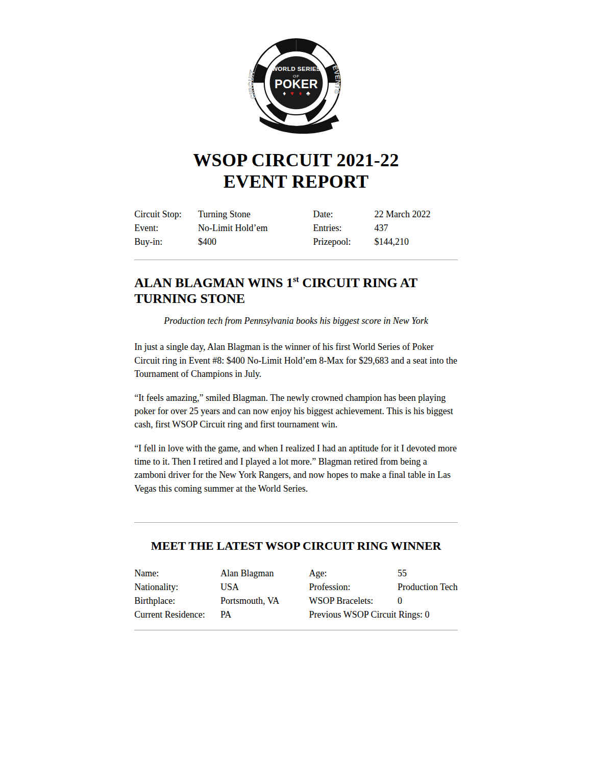WORLD SERIES OF POKER ♦ ♥ ♦ ♣ CIRCUIT EVENTS
WSOP CIRCUIT 2021-22
EVENT REPORT
| Circuit Stop: | Turning Stone | Date: | 22 March 2022 |
| Event: | No-Limit Hold’em | Entries: | 437 |
| Buy-in: | $400 | Prizepool: | $144,210 |
ALAN BLAGMAN WINS 1st CIRCUIT RING AT TURNING STONE
Production tech from Pennsylvania books his biggest score in New York
In just a single day, Alan Blagman is the winner of his first World Series of Poker Circuit ring in Event #8: $400 No-Limit Hold’em 8-Max for $29,683 and a seat into the Tournament of Champions in July.
“It feels amazing,” smiled Blagman. The newly crowned champion has been playing poker for over 25 years and can now enjoy his biggest achievement. This is his biggest cash, first WSOP Circuit ring and first tournament win.
“I fell in love with the game, and when I realized I had an aptitude for it I devoted more time to it. Then I retired and I played a lot more.” Blagman retired from being a zamboni driver for the New York Rangers, and now hopes to make a final table in Las Vegas this coming summer at the World Series.
MEET THE LATEST WSOP CIRCUIT RING WINNER
| Name: | Alan Blagman | Age: | 55 |
| Nationality: | USA | Profession: | Production Tech |
| Birthplace: | Portsmouth, VA | WSOP Bracelets: | 0 |
| Current Residence: | PA | Previous WSOP Circuit Rings: 0 |